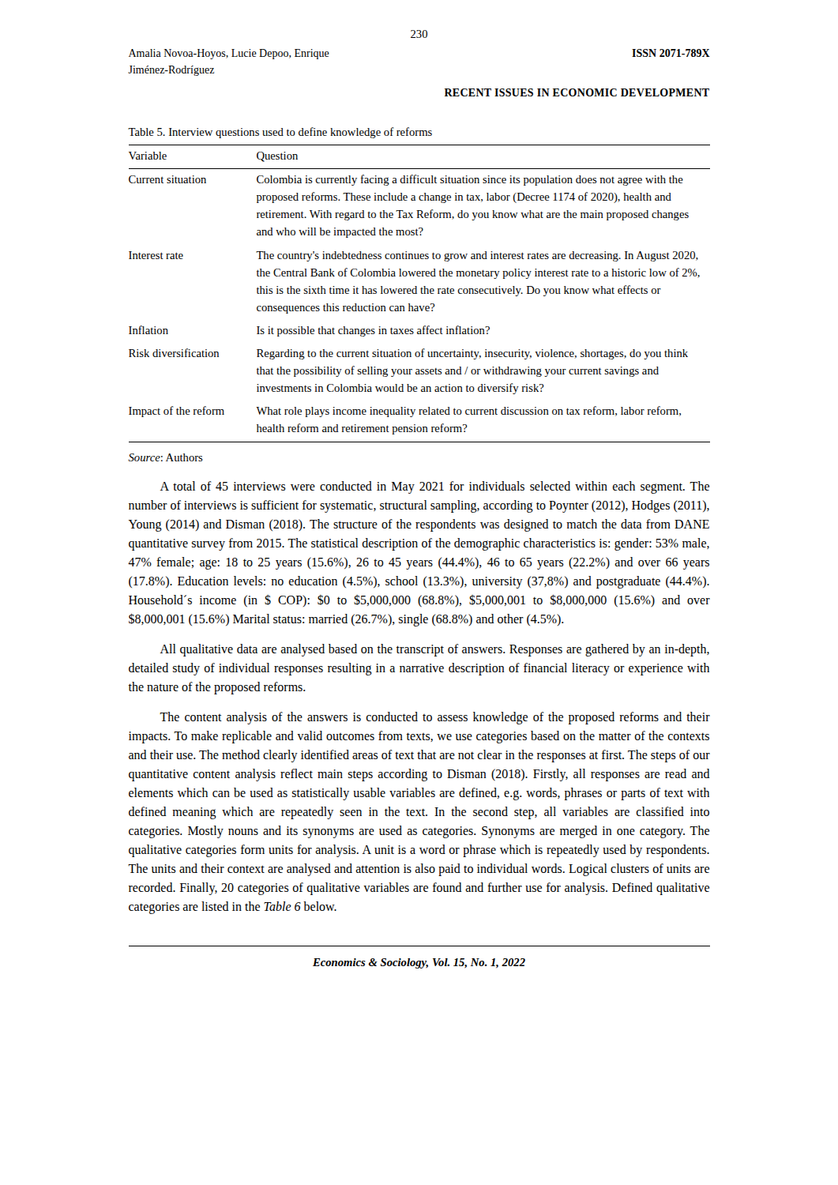230
Amalia Novoa-Hoyos, Lucie Depoo, Enrique Jiménez-Rodríguez
ISSN 2071-789X
RECENT ISSUES IN ECONOMIC DEVELOPMENT
Table 5. Interview questions used to define knowledge of reforms
| Variable | Question |
| --- | --- |
| Current situation | Colombia is currently facing a difficult situation since its population does not agree with the proposed reforms. These include a change in tax, labor (Decree 1174 of 2020), health and retirement. With regard to the Tax Reform, do you know what are the main proposed changes and who will be impacted the most? |
| Interest rate | The country's indebtedness continues to grow and interest rates are decreasing. In August 2020, the Central Bank of Colombia lowered the monetary policy interest rate to a historic low of 2%, this is the sixth time it has lowered the rate consecutively. Do you know what effects or consequences this reduction can have? |
| Inflation | Is it possible that changes in taxes affect inflation? |
| Risk diversification | Regarding to the current situation of uncertainty, insecurity, violence, shortages, do you think that the possibility of selling your assets and / or withdrawing your current savings and investments in Colombia would be an action to diversify risk? |
| Impact of the reform | What role plays income inequality related to current discussion on tax reform, labor reform, health reform and retirement pension reform? |
Source: Authors
A total of 45 interviews were conducted in May 2021 for individuals selected within each segment. The number of interviews is sufficient for systematic, structural sampling, according to Poynter (2012), Hodges (2011), Young (2014) and Disman (2018). The structure of the respondents was designed to match the data from DANE quantitative survey from 2015. The statistical description of the demographic characteristics is: gender: 53% male, 47% female; age: 18 to 25 years (15.6%), 26 to 45 years (44.4%), 46 to 65 years (22.2%) and over 66 years (17.8%). Education levels: no education (4.5%), school (13.3%), university (37,8%) and postgraduate (44.4%). Household´s income (in $ COP): $0 to $5,000,000 (68.8%), $5,000,001 to $8,000,000 (15.6%) and over $8,000,001 (15.6%) Marital status: married (26.7%), single (68.8%) and other (4.5%).
All qualitative data are analysed based on the transcript of answers. Responses are gathered by an in-depth, detailed study of individual responses resulting in a narrative description of financial literacy or experience with the nature of the proposed reforms.
The content analysis of the answers is conducted to assess knowledge of the proposed reforms and their impacts. To make replicable and valid outcomes from texts, we use categories based on the matter of the contexts and their use. The method clearly identified areas of text that are not clear in the responses at first. The steps of our quantitative content analysis reflect main steps according to Disman (2018). Firstly, all responses are read and elements which can be used as statistically usable variables are defined, e.g. words, phrases or parts of text with defined meaning which are repeatedly seen in the text. In the second step, all variables are classified into categories. Mostly nouns and its synonyms are used as categories. Synonyms are merged in one category. The qualitative categories form units for analysis. A unit is a word or phrase which is repeatedly used by respondents. The units and their context are analysed and attention is also paid to individual words. Logical clusters of units are recorded. Finally, 20 categories of qualitative variables are found and further use for analysis. Defined qualitative categories are listed in the Table 6 below.
Economics & Sociology, Vol. 15, No. 1, 2022